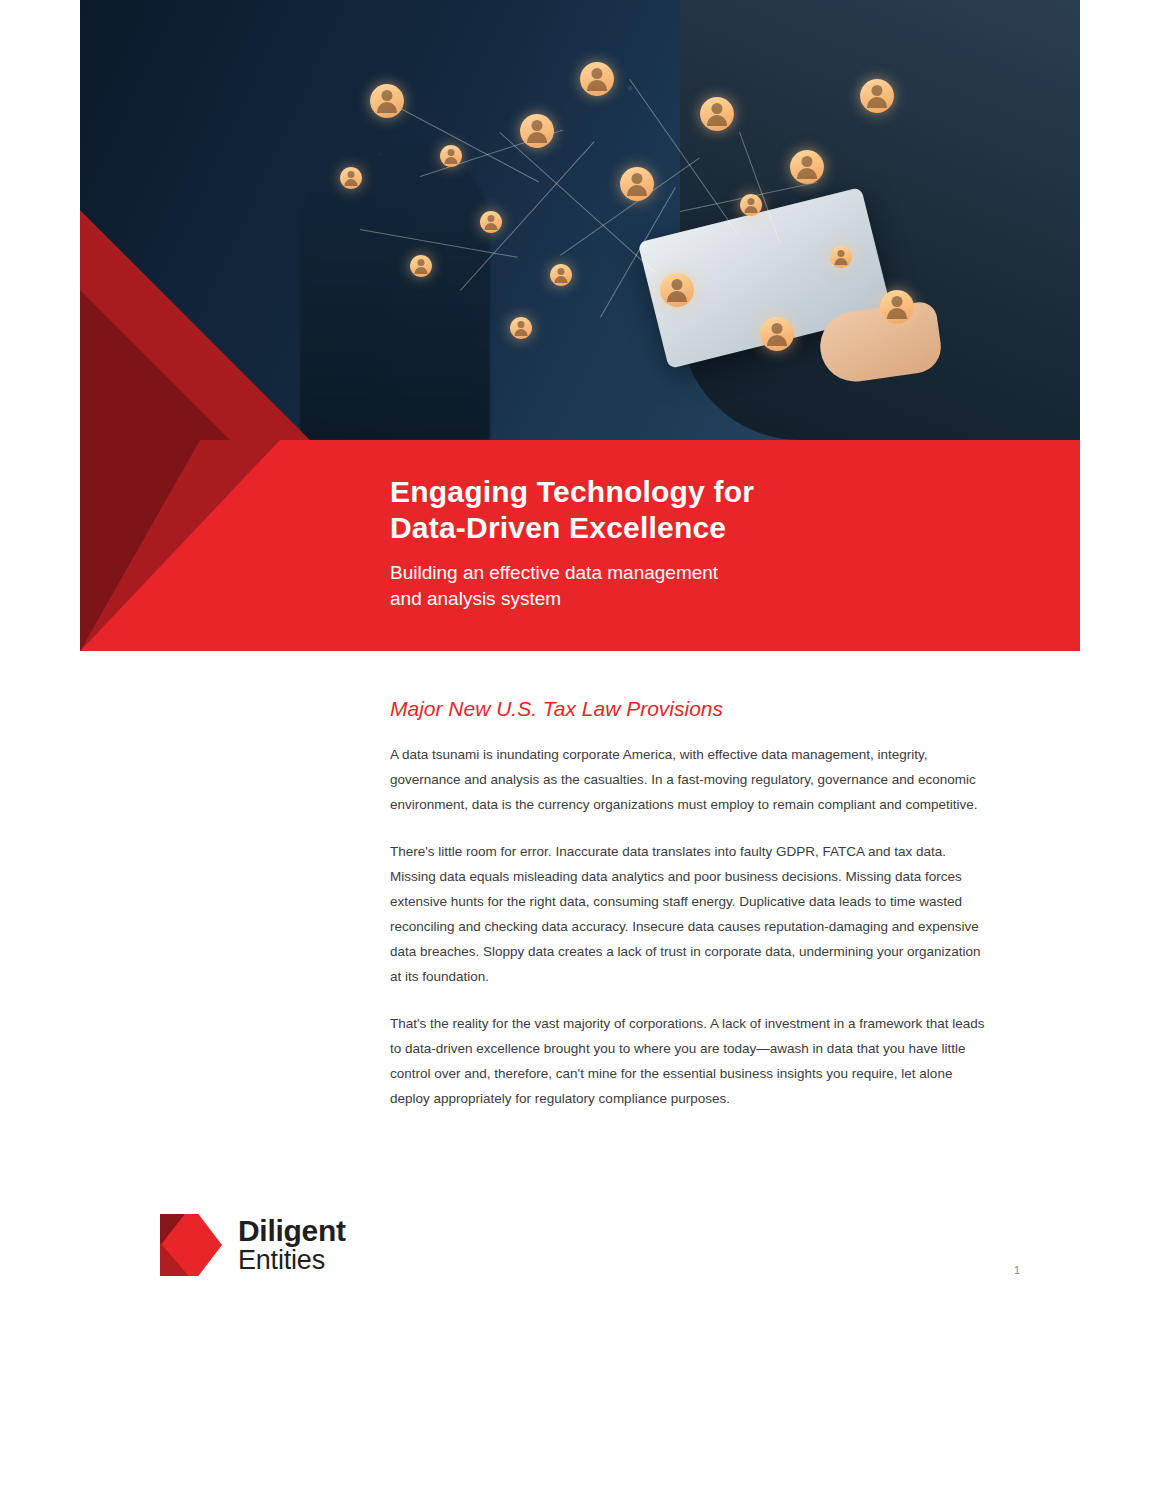Engaging Technology for
Data-Driven Excellence
Building an effective data management
and analysis system
Major New U.S. Tax Law Provisions
A data tsunami is inundating corporate America, with effective data management, integrity, governance and analysis as the casualties. In a fast-moving regulatory, governance and economic environment, data is the currency organizations must employ to remain compliant and competitive.
There's little room for error. Inaccurate data translates into faulty GDPR, FATCA and tax data. Missing data equals misleading data analytics and poor business decisions. Missing data forces extensive hunts for the right data, consuming staff energy. Duplicative data leads to time wasted reconciling and checking data accuracy. Insecure data causes reputation-damaging and expensive data breaches. Sloppy data creates a lack of trust in corporate data, undermining your organization at its foundation.
That's the reality for the vast majority of corporations. A lack of investment in a framework that leads to data-driven excellence brought you to where you are today—awash in data that you have little control over and, therefore, can't mine for the essential business insights you require, let alone deploy appropriately for regulatory compliance purposes.
Diligent Entities
1